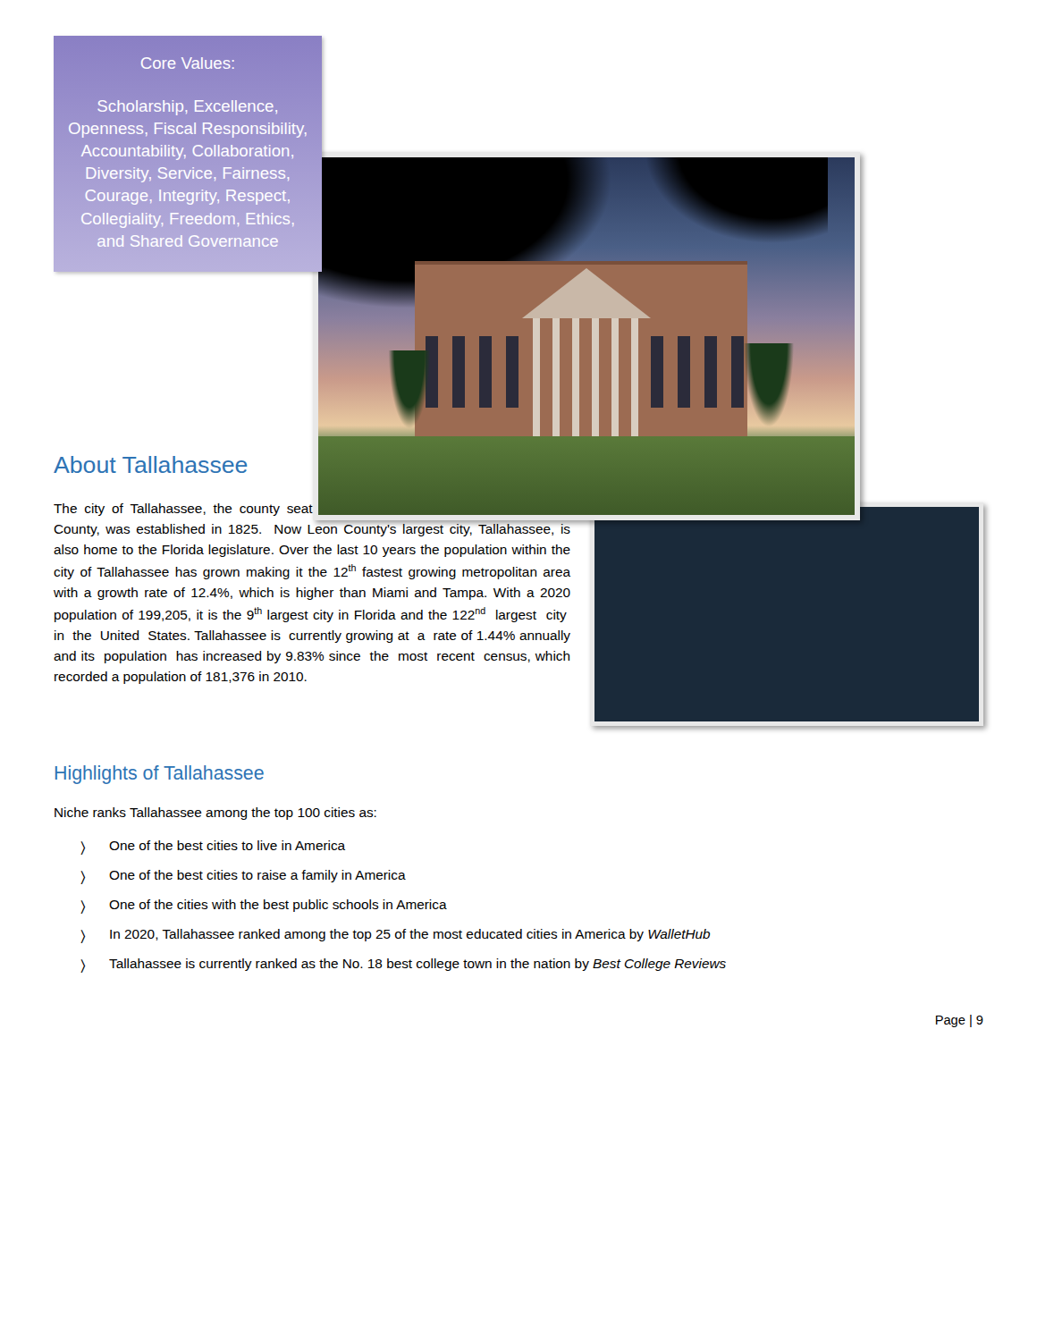Core Values:
Scholarship, Excellence, Openness, Fiscal Responsibility, Accountability, Collaboration, Diversity, Service, Fairness, Courage, Integrity, Respect, Collegiality, Freedom, Ethics, and Shared Governance
About Tallahassee
The city of Tallahassee, the county seat, and the only incorporated city in Leon County, was established in 1825. Now Leon County's largest city, Tallahassee, is also home to the Florida legislature. Over the last 10 years the population within the city of Tallahassee has grown making it the 12th fastest growing metropolitan area with a growth rate of 12.4%, which is higher than Miami and Tampa. With a 2020 population of 199,205, it is the 9th largest city in Florida and the 122nd largest city in the United States. Tallahassee is currently growing at a rate of 1.44% annually and its population has increased by 9.83% since the most recent census, which recorded a population of 181,376 in 2010.
Highlights of Tallahassee
Niche ranks Tallahassee among the top 100 cities as:
One of the best cities to live in America
One of the best cities to raise a family in America
One of the cities with the best public schools in America
In 2020, Tallahassee ranked among the top 25 of the most educated cities in America by WalletHub
Tallahassee is currently ranked as the No. 18 best college town in the nation by Best College Reviews
Page | 9